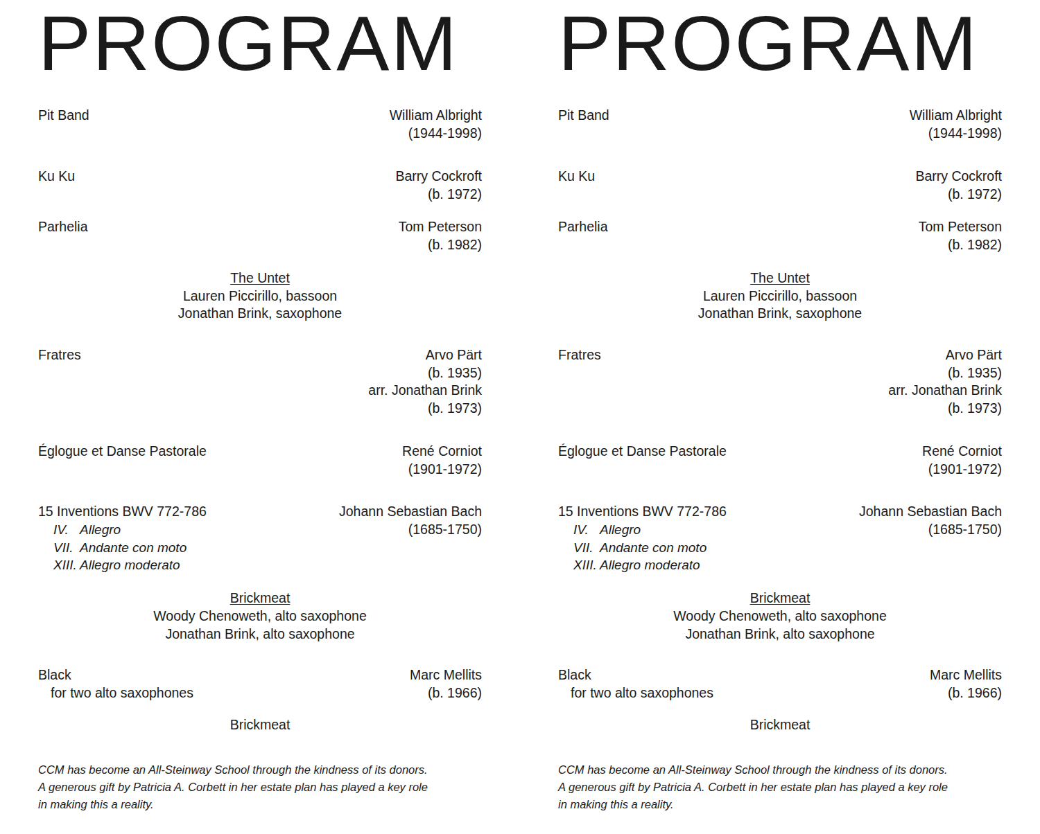PROGRAM
| Pit Band | William Albright (1944-1998) |
| Ku Ku | Barry Cockroft (b. 1972) |
| Parhelia | Tom Peterson (b. 1982) |
The Untet
Lauren Piccirillo, bassoon
Jonathan Brink, saxophone
| Fratres | Arvo Pärt (b. 1935) arr. Jonathan Brink (b. 1973) |
| Églogue et Danse Pastorale | René Corniot (1901-1972) |
| 15 Inventions BWV 772-786 IV. Allegro VII. Andante con moto XIII. Allegro moderato | Johann Sebastian Bach (1685-1750) |
Brickmeat
Woody Chenoweth, alto saxophone
Jonathan Brink, alto saxophone
| Black for two alto saxophones | Marc Mellits (b. 1966) |
Brickmeat
CCM has become an All-Steinway School through the kindness of its donors.
A generous gift by Patricia A. Corbett in her estate plan has played a key role
in making this a reality.
PROGRAM
| Pit Band | William Albright (1944-1998) |
| Ku Ku | Barry Cockroft (b. 1972) |
| Parhelia | Tom Peterson (b. 1982) |
The Untet
Lauren Piccirillo, bassoon
Jonathan Brink, saxophone
| Fratres | Arvo Pärt (b. 1935) arr. Jonathan Brink (b. 1973) |
| Églogue et Danse Pastorale | René Corniot (1901-1972) |
| 15 Inventions BWV 772-786 IV. Allegro VII. Andante con moto XIII. Allegro moderato | Johann Sebastian Bach (1685-1750) |
Brickmeat
Woody Chenoweth, alto saxophone
Jonathan Brink, alto saxophone
| Black for two alto saxophones | Marc Mellits (b. 1966) |
Brickmeat
CCM has become an All-Steinway School through the kindness of its donors.
A generous gift by Patricia A. Corbett in her estate plan has played a key role
in making this a reality.